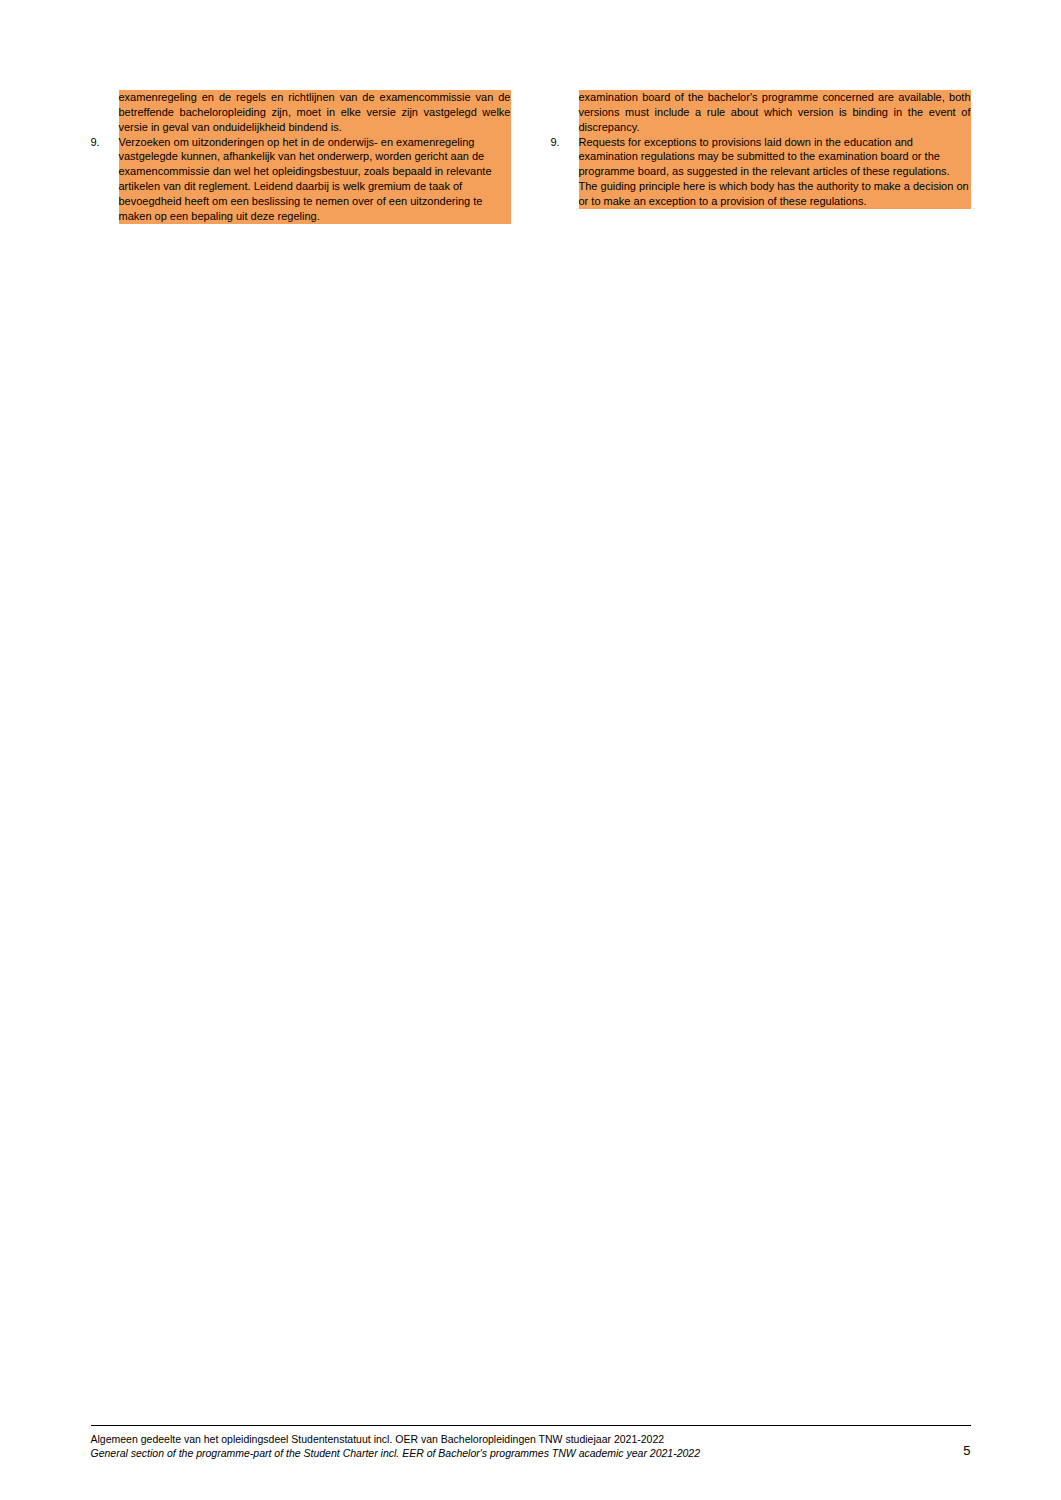examenregeling en de regels en richtlijnen van de examencommissie van de betreffende bacheloropleiding zijn, moet in elke versie zijn vastgelegd welke versie in geval van onduidelijkheid bindend is.
9. Verzoeken om uitzonderingen op het in de onderwijs- en examenregeling vastgelegde kunnen, afhankelijk van het onderwerp, worden gericht aan de examencommissie dan wel het opleidingsbestuur, zoals bepaald in relevante artikelen van dit reglement. Leidend daarbij is welk gremium de taak of bevoegdheid heeft om een beslissing te nemen over of een uitzondering te maken op een bepaling uit deze regeling.
examination board of the bachelor's programme concerned are available, both versions must include a rule about which version is binding in the event of discrepancy.
9. Requests for exceptions to provisions laid down in the education and examination regulations may be submitted to the examination board or the programme board, as suggested in the relevant articles of these regulations. The guiding principle here is which body has the authority to make a decision on or to make an exception to a provision of these regulations.
Algemeen gedeelte van het opleidingsdeel Studentenstatuut incl. OER van Bacheloropleidingen TNW studiejaar 2021-2022
General section of the programme-part of the Student Charter incl. EER of Bachelor's programmes TNW academic year 2021-2022
5